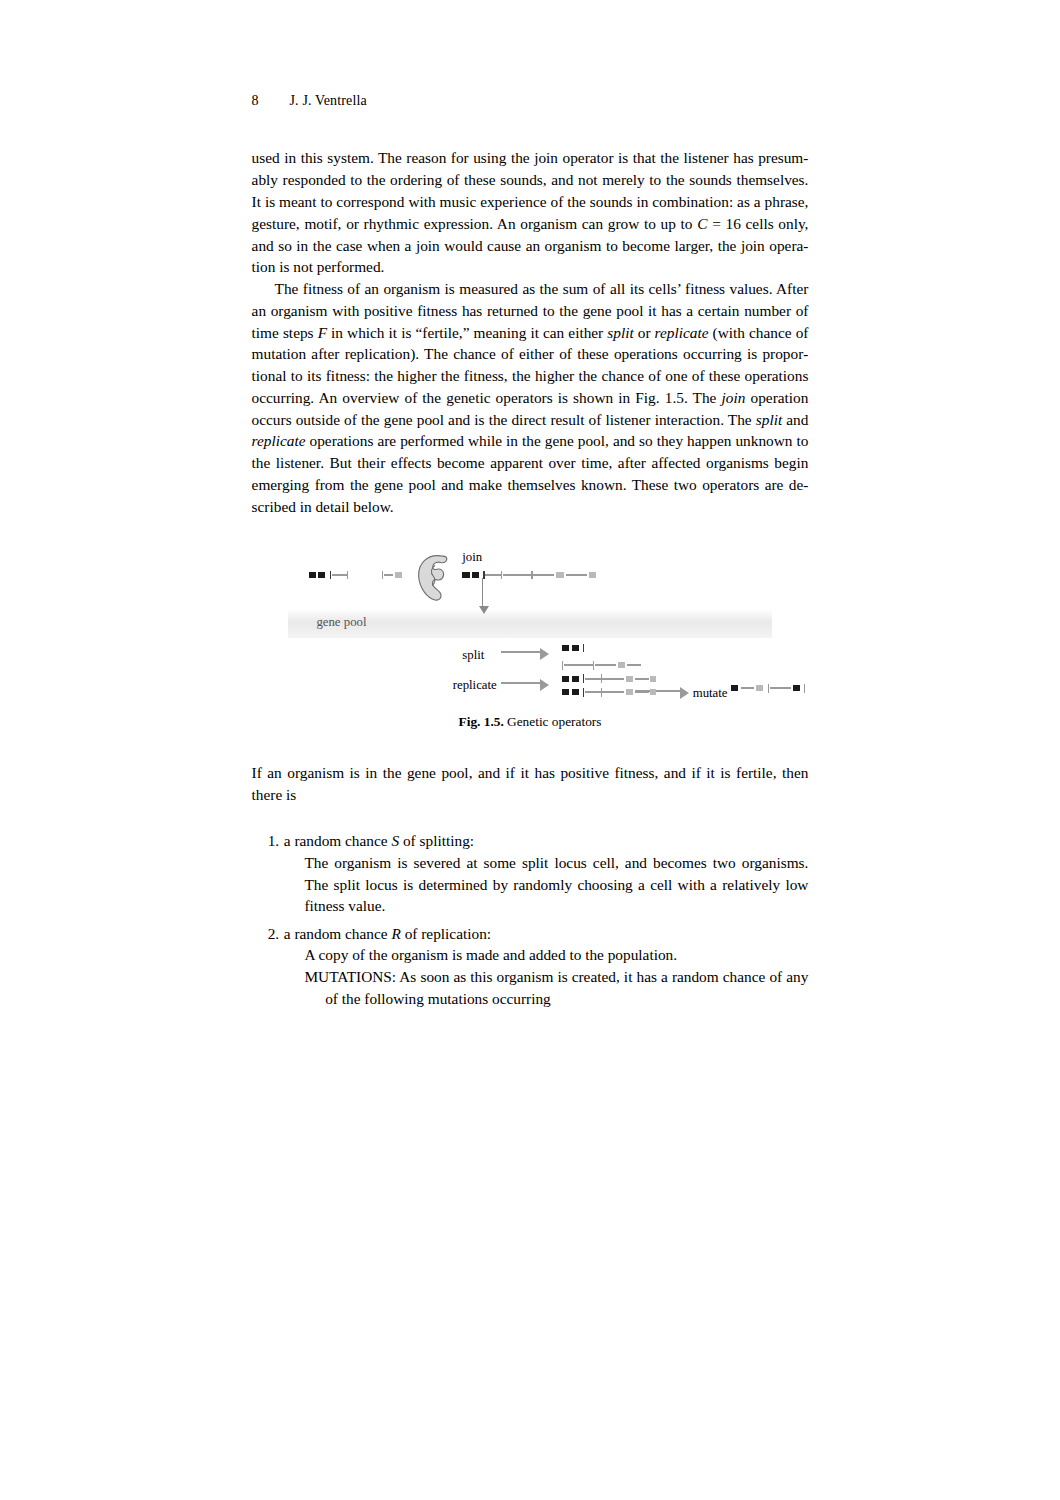8 J. J. Ventrella
used in this system. The reason for using the join operator is that the listener has presumably responded to the ordering of these sounds, and not merely to the sounds themselves. It is meant to correspond with music experience of the sounds in combination: as a phrase, gesture, motif, or rhythmic expression. An organism can grow to up to C = 16 cells only, and so in the case when a join would cause an organism to become larger, the join operation is not performed.
The fitness of an organism is measured as the sum of all its cells’ fitness values. After an organism with positive fitness has returned to the gene pool it has a certain number of time steps F in which it is “fertile,” meaning it can either split or replicate (with chance of mutation after replication). The chance of either of these operations occurring is proportional to its fitness: the higher the fitness, the higher the chance of one of these operations occurring. An overview of the genetic operators is shown in Fig. 1.5. The join operation occurs outside of the gene pool and is the direct result of listener interaction. The split and replicate operations are performed while in the gene pool, and so they happen unknown to the listener. But their effects become apparent over time, after affected organisms begin emerging from the gene pool and make themselves known. These two operators are described in detail below.
join
gene pool
split
replicate
mutate
Fig. 1.5. Genetic operators
If an organism is in the gene pool, and if it has positive fitness, and if it is fertile, then there is
a random chance S of splitting:
The organism is severed at some split locus cell, and becomes two organisms. The split locus is determined by randomly choosing a cell with a relatively low fitness value.
a random chance R of replication:
A copy of the organism is made and added to the population.
MUTATIONS: As soon as this organism is created, it has a random chance of any of the following mutations occurring